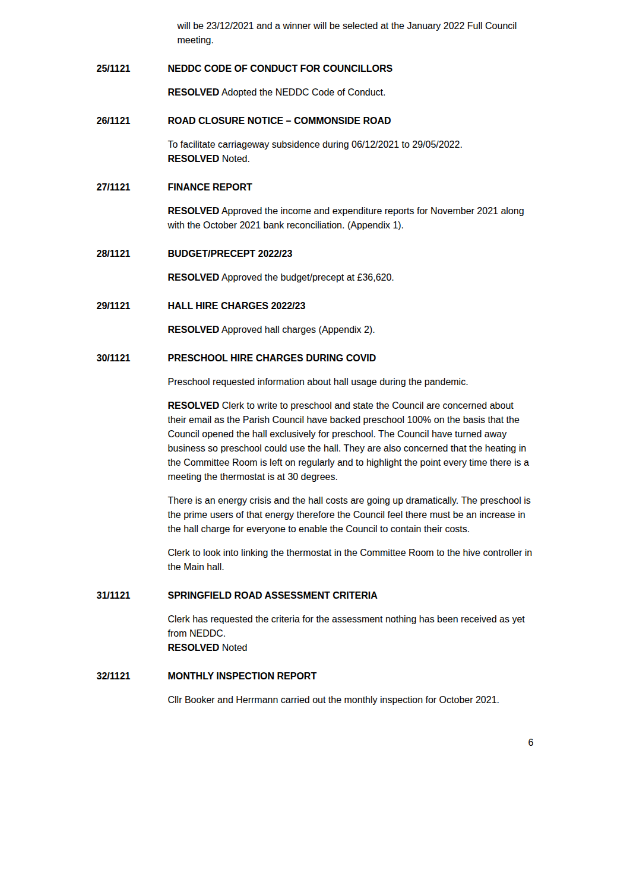will be 23/12/2021 and a winner will be selected at the January 2022 Full Council meeting.
25/1121
NEDDC CODE OF CONDUCT FOR COUNCILLORS
RESOLVED Adopted the NEDDC Code of Conduct.
26/1121
ROAD CLOSURE NOTICE – COMMONSIDE ROAD
To facilitate carriageway subsidence during 06/12/2021 to 29/05/2022.
RESOLVED Noted.
27/1121
FINANCE REPORT
RESOLVED Approved the income and expenditure reports for November 2021 along with the October 2021 bank reconciliation. (Appendix 1).
28/1121
BUDGET/PRECEPT 2022/23
RESOLVED Approved the budget/precept at £36,620.
29/1121
HALL HIRE CHARGES 2022/23
RESOLVED Approved hall charges (Appendix 2).
30/1121
PRESCHOOL HIRE CHARGES DURING COVID
Preschool requested information about hall usage during the pandemic.
RESOLVED Clerk to write to preschool and state the Council are concerned about their email as the Parish Council have backed preschool 100% on the basis that the Council opened the hall exclusively for preschool. The Council have turned away business so preschool could use the hall. They are also concerned that the heating in the Committee Room is left on regularly and to highlight the point every time there is a meeting the thermostat is at 30 degrees.
There is an energy crisis and the hall costs are going up dramatically. The preschool is the prime users of that energy therefore the Council feel there must be an increase in the hall charge for everyone to enable the Council to contain their costs.
Clerk to look into linking the thermostat in the Committee Room to the hive controller in the Main hall.
31/1121
SPRINGFIELD ROAD ASSESSMENT CRITERIA
Clerk has requested the criteria for the assessment nothing has been received as yet from NEDDC.
RESOLVED Noted
32/1121
MONTHLY INSPECTION REPORT
Cllr Booker and Herrmann carried out the monthly inspection for October 2021.
6